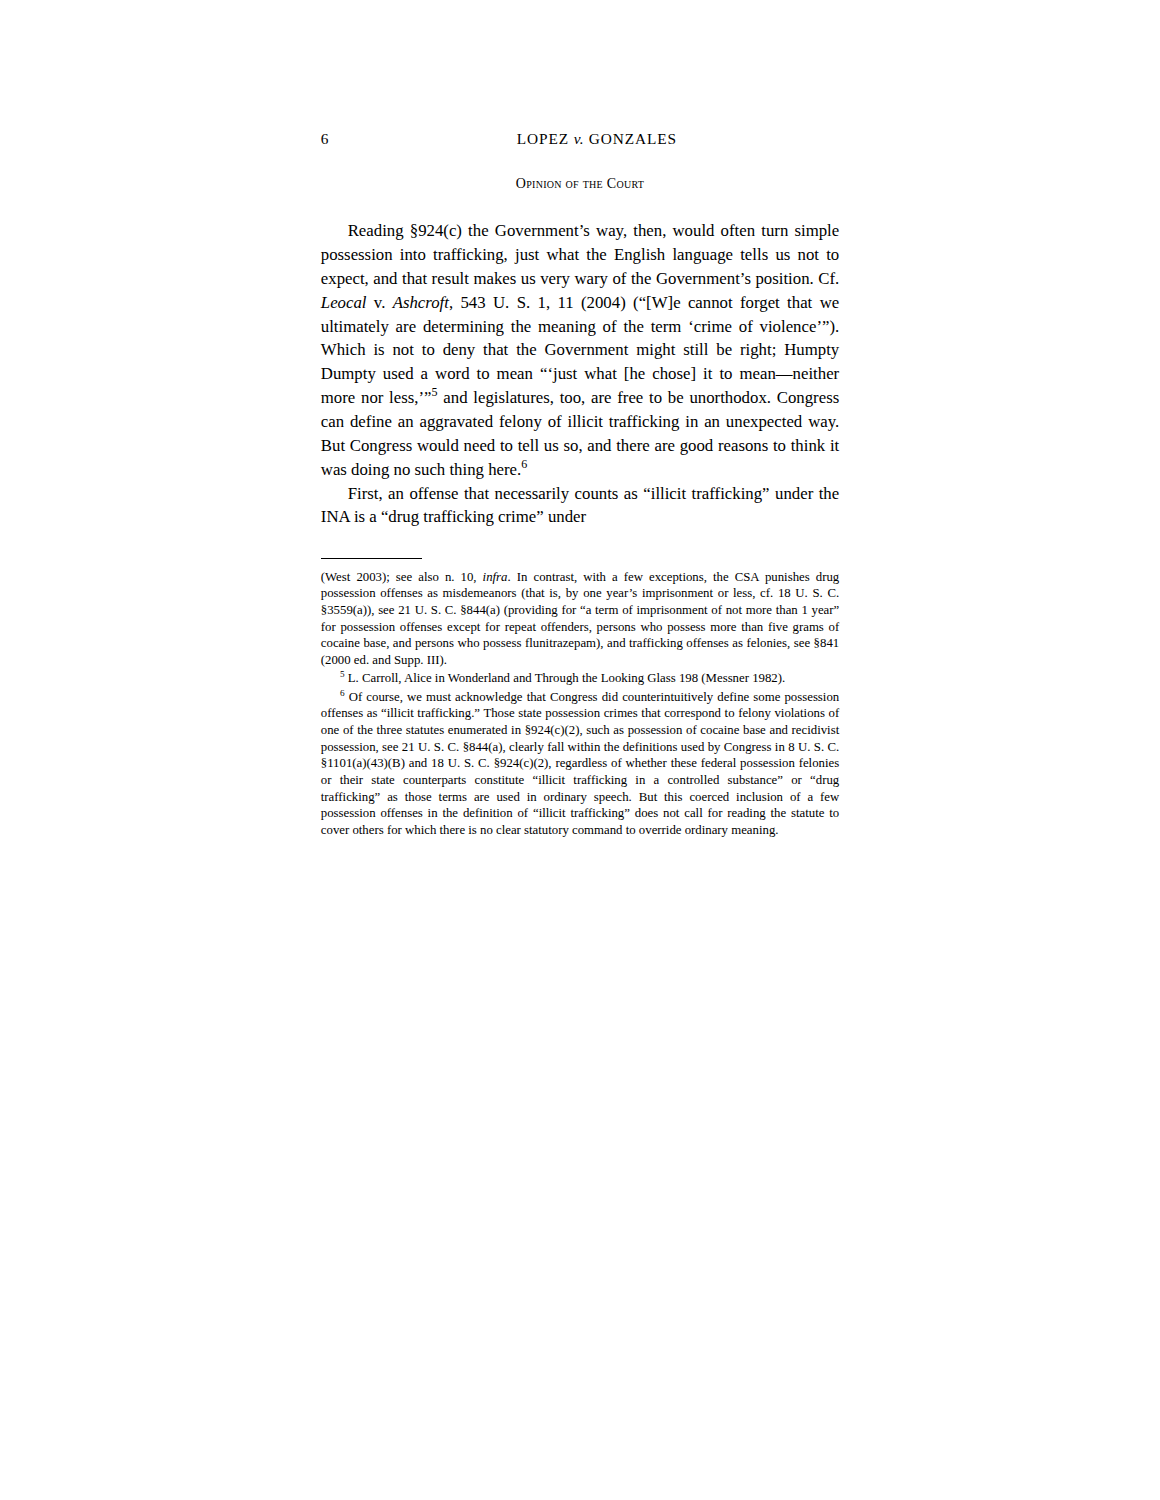6 LOPEZ v. GONZALES
Opinion of the Court
Reading §924(c) the Government’s way, then, would often turn simple possession into trafficking, just what the English language tells us not to expect, and that result makes us very wary of the Government’s position. Cf. Leocal v. Ashcroft, 543 U. S. 1, 11 (2004) (“[W]e cannot forget that we ultimately are determining the meaning of the term ‘crime of violence’”). Which is not to deny that the Government might still be right; Humpty Dumpty used a word to mean “‘just what [he chose] it to mean—neither more nor less,’”5 and legislatures, too, are free to be unorthodox. Congress can define an aggravated felony of illicit trafficking in an unexpected way. But Congress would need to tell us so, and there are good reasons to think it was doing no such thing here.6
First, an offense that necessarily counts as “illicit trafficking” under the INA is a “drug trafficking crime” under
(West 2003); see also n. 10, infra. In contrast, with a few exceptions, the CSA punishes drug possession offenses as misdemeanors (that is, by one year’s imprisonment or less, cf. 18 U. S. C. §3559(a)), see 21 U. S. C. §844(a) (providing for “a term of imprisonment of not more than 1 year” for possession offenses except for repeat offenders, persons who possess more than five grams of cocaine base, and persons who possess flunitrazepam), and trafficking offenses as felonies, see §841 (2000 ed. and Supp. III).
5 L. Carroll, Alice in Wonderland and Through the Looking Glass 198 (Messner 1982).
6 Of course, we must acknowledge that Congress did counterintuitively define some possession offenses as “illicit trafficking.” Those state possession crimes that correspond to felony violations of one of the three statutes enumerated in §924(c)(2), such as possession of cocaine base and recidivist possession, see 21 U. S. C. §844(a), clearly fall within the definitions used by Congress in 8 U. S. C. §1101(a)(43)(B) and 18 U. S. C. §924(c)(2), regardless of whether these federal possession felonies or their state counterparts constitute “illicit trafficking in a controlled substance” or “drug trafficking” as those terms are used in ordinary speech. But this coerced inclusion of a few possession offenses in the definition of “illicit trafficking” does not call for reading the statute to cover others for which there is no clear statutory command to override ordinary meaning.